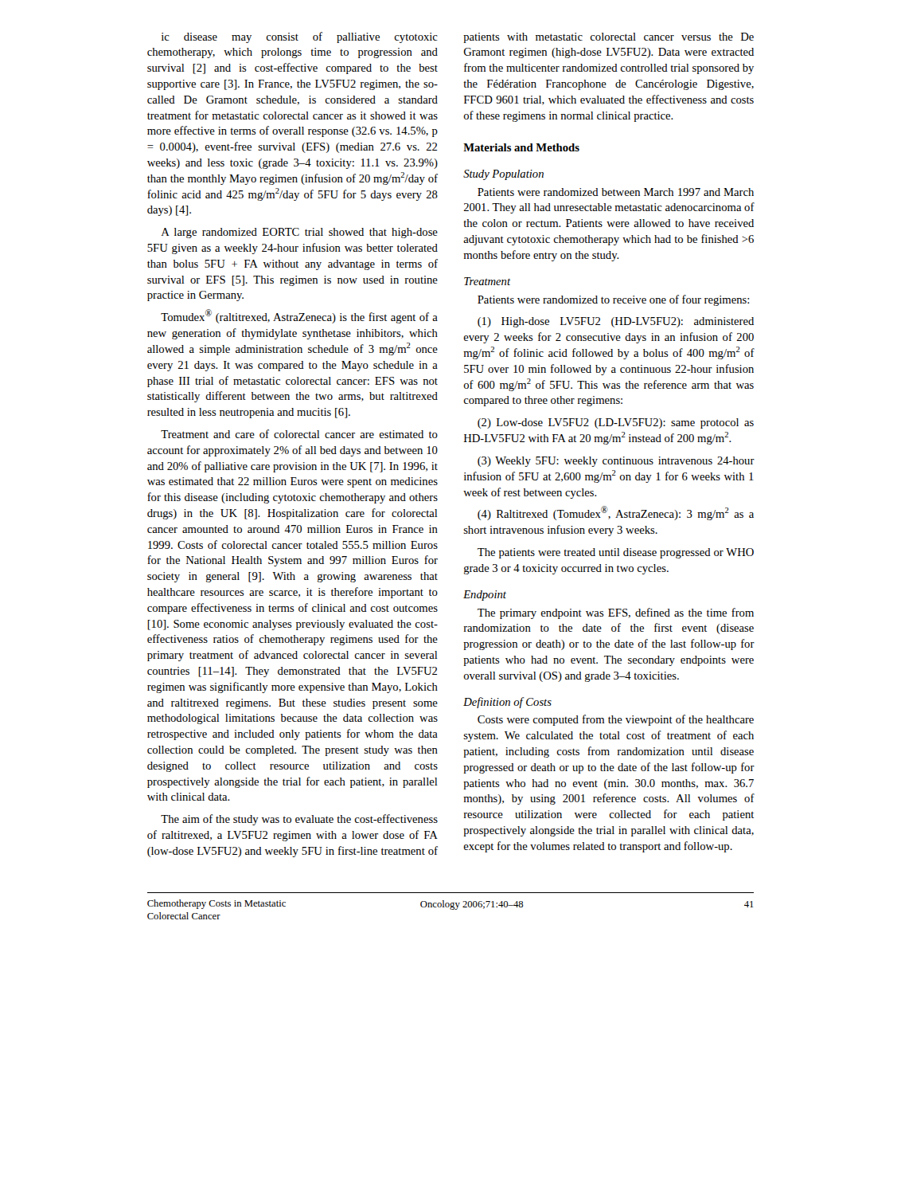ic disease may consist of palliative cytotoxic chemotherapy, which prolongs time to progression and survival [2] and is cost-effective compared to the best supportive care [3]. In France, the LV5FU2 regimen, the so-called De Gramont schedule, is considered a standard treatment for metastatic colorectal cancer as it showed it was more effective in terms of overall response (32.6 vs. 14.5%, p = 0.0004), event-free survival (EFS) (median 27.6 vs. 22 weeks) and less toxic (grade 3–4 toxicity: 11.1 vs. 23.9%) than the monthly Mayo regimen (infusion of 20 mg/m2/day of folinic acid and 425 mg/m2/day of 5FU for 5 days every 28 days) [4].
A large randomized EORTC trial showed that high-dose 5FU given as a weekly 24-hour infusion was better tolerated than bolus 5FU + FA without any advantage in terms of survival or EFS [5]. This regimen is now used in routine practice in Germany.
Tomudex® (raltitrexed, AstraZeneca) is the first agent of a new generation of thymidylate synthetase inhibitors, which allowed a simple administration schedule of 3 mg/m2 once every 21 days. It was compared to the Mayo schedule in a phase III trial of metastatic colorectal cancer: EFS was not statistically different between the two arms, but raltitrexed resulted in less neutropenia and mucitis [6].
Treatment and care of colorectal cancer are estimated to account for approximately 2% of all bed days and between 10 and 20% of palliative care provision in the UK [7]. In 1996, it was estimated that 22 million Euros were spent on medicines for this disease (including cytotoxic chemotherapy and others drugs) in the UK [8]. Hospitalization care for colorectal cancer amounted to around 470 million Euros in France in 1999. Costs of colorectal cancer totaled 555.5 million Euros for the National Health System and 997 million Euros for society in general [9]. With a growing awareness that healthcare resources are scarce, it is therefore important to compare effectiveness in terms of clinical and cost outcomes [10]. Some economic analyses previously evaluated the cost-effectiveness ratios of chemotherapy regimens used for the primary treatment of advanced colorectal cancer in several countries [11–14]. They demonstrated that the LV5FU2 regimen was significantly more expensive than Mayo, Lokich and raltitrexed regimens. But these studies present some methodological limitations because the data collection was retrospective and included only patients for whom the data collection could be completed. The present study was then designed to collect resource utilization and costs prospectively alongside the trial for each patient, in parallel with clinical data.
The aim of the study was to evaluate the cost-effectiveness of raltitrexed, a LV5FU2 regimen with a lower dose of FA (low-dose LV5FU2) and weekly 5FU in first-line treatment of patients with metastatic colorectal cancer versus the De Gramont regimen (high-dose LV5FU2). Data were extracted from the multicenter randomized controlled trial sponsored by the Fédération Francophone de Cancérologie Digestive, FFCD 9601 trial, which evaluated the effectiveness and costs of these regimens in normal clinical practice.
Materials and Methods
Study Population
Patients were randomized between March 1997 and March 2001. They all had unresectable metastatic adenocarcinoma of the colon or rectum. Patients were allowed to have received adjuvant cytotoxic chemotherapy which had to be finished >6 months before entry on the study.
Treatment
Patients were randomized to receive one of four regimens:
(1) High-dose LV5FU2 (HD-LV5FU2): administered every 2 weeks for 2 consecutive days in an infusion of 200 mg/m2 of folinic acid followed by a bolus of 400 mg/m2 of 5FU over 10 min followed by a continuous 22-hour infusion of 600 mg/m2 of 5FU. This was the reference arm that was compared to three other regimens:
(2) Low-dose LV5FU2 (LD-LV5FU2): same protocol as HD-LV5FU2 with FA at 20 mg/m2 instead of 200 mg/m2.
(3) Weekly 5FU: weekly continuous intravenous 24-hour infusion of 5FU at 2,600 mg/m2 on day 1 for 6 weeks with 1 week of rest between cycles.
(4) Raltitrexed (Tomudex®, AstraZeneca): 3 mg/m2 as a short intravenous infusion every 3 weeks.
The patients were treated until disease progressed or WHO grade 3 or 4 toxicity occurred in two cycles.
Endpoint
The primary endpoint was EFS, defined as the time from randomization to the date of the first event (disease progression or death) or to the date of the last follow-up for patients who had no event. The secondary endpoints were overall survival (OS) and grade 3–4 toxicities.
Definition of Costs
Costs were computed from the viewpoint of the healthcare system. We calculated the total cost of treatment of each patient, including costs from randomization until disease progressed or death or up to the date of the last follow-up for patients who had no event (min. 30.0 months, max. 36.7 months), by using 2001 reference costs. All volumes of resource utilization were collected for each patient prospectively alongside the trial in parallel with clinical data, except for the volumes related to transport and follow-up.
Chemotherapy Costs in Metastatic
Colorectal Cancer
Oncology 2006;71:40–48
41